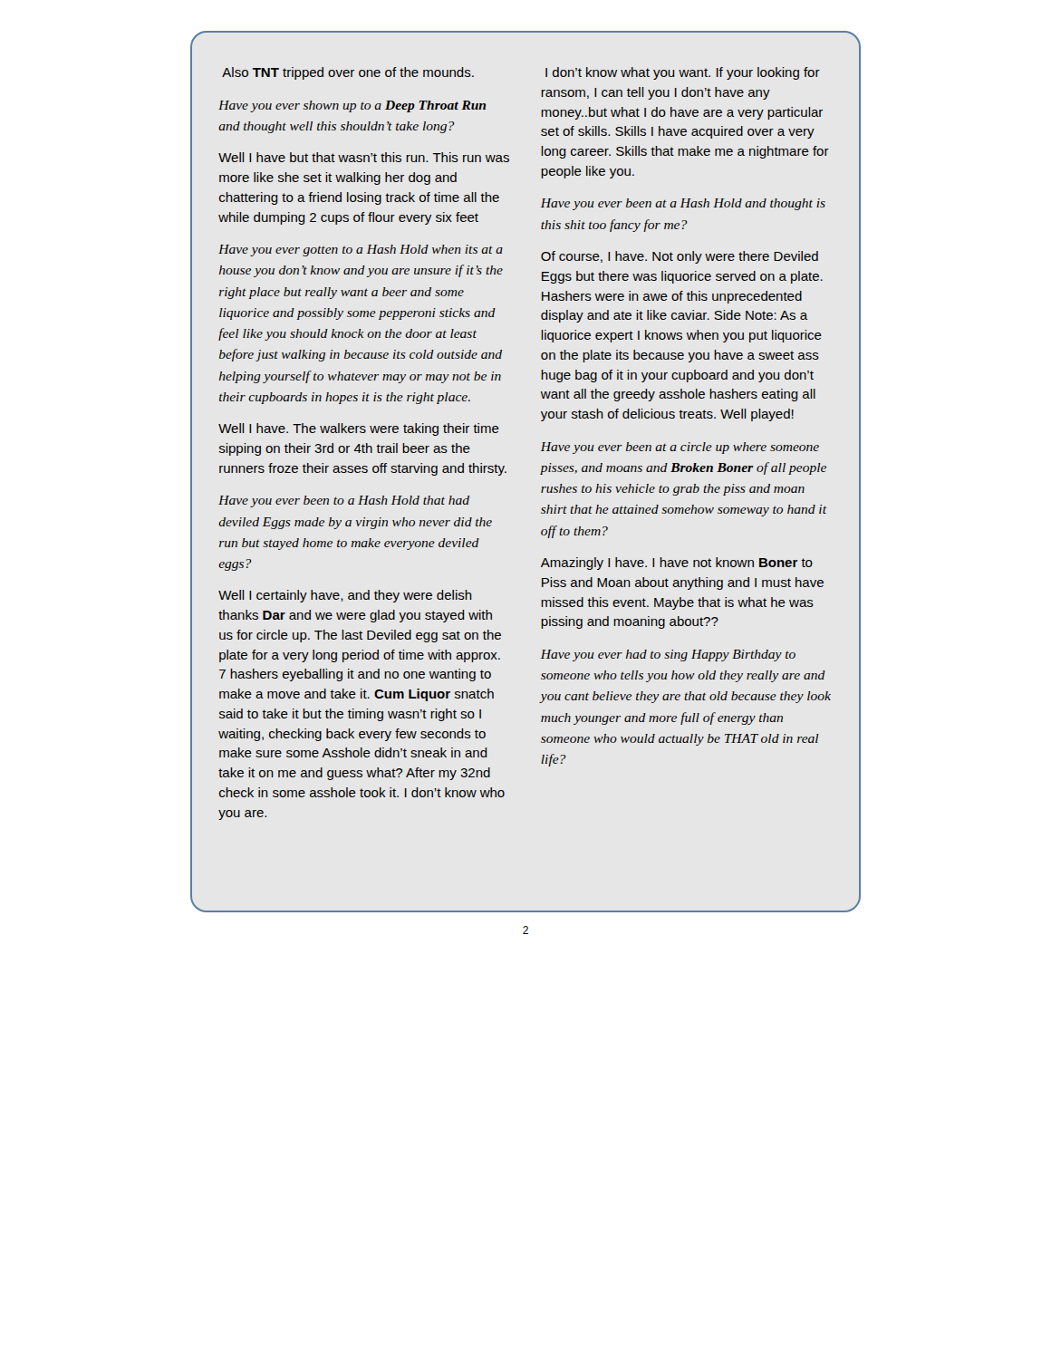Also TNT tripped over one of the mounds.
Have you ever shown up to a Deep Throat Run and thought well this shouldn’t take long?
Well I have but that wasn’t this run. This run was more like she set it walking her dog and chattering to a friend losing track of time all the while dumping 2 cups of flour every six feet
Have you ever gotten to a Hash Hold when its at a house you don’t know and you are unsure if it’s the right place but really want a beer and some liquorice and possibly some pepperoni sticks and feel like you should knock on the door at least before just walking in because its cold outside and helping yourself to whatever may or may not be in their cupboards in hopes it is the right place.
Well I have. The walkers were taking their time sipping on their 3rd or 4th trail beer as the runners froze their asses off starving and thirsty.
Have you ever been to a Hash Hold that had deviled Eggs made by a virgin who never did the run but stayed home to make everyone deviled eggs?
Well I certainly have, and they were delish thanks Dar and we were glad you stayed with us for circle up. The last Deviled egg sat on the plate for a very long period of time with approx. 7 hashers eyeballing it and no one wanting to make a move and take it. Cum Liquor snatch said to take it but the timing wasn’t right so I waiting, checking back every few seconds to make sure some Asshole didn’t sneak in and take it on me and guess what? After my 32nd check in some asshole took it. I don’t know who you are.
I don’t know what you want. If your looking for ransom, I can tell you I don’t have any money..but what I do have are a very particular set of skills. Skills I have acquired over a very long career. Skills that make me a nightmare for people like you.
Have you ever been at a Hash Hold and thought is this shit too fancy for me?
Of course, I have. Not only were there Deviled Eggs but there was liquorice served on a plate. Hashers were in awe of this unprecedented display and ate it like caviar. Side Note: As a liquorice expert I knows when you put liquorice on the plate its because you have a sweet ass huge bag of it in your cupboard and you don’t want all the greedy asshole hashers eating all your stash of delicious treats. Well played!
Have you ever been at a circle up where someone pisses, and moans and Broken Boner of all people rushes to his vehicle to grab the piss and moan shirt that he attained somehow someway to hand it off to them?
Amazingly I have. I have not known Boner to Piss and Moan about anything and I must have missed this event. Maybe that is what he was pissing and moaning about??
Have you ever had to sing Happy Birthday to someone who tells you how old they really are and you cant believe they are that old because they look much younger and more full of energy than someone who would actually be THAT old in real life?
2